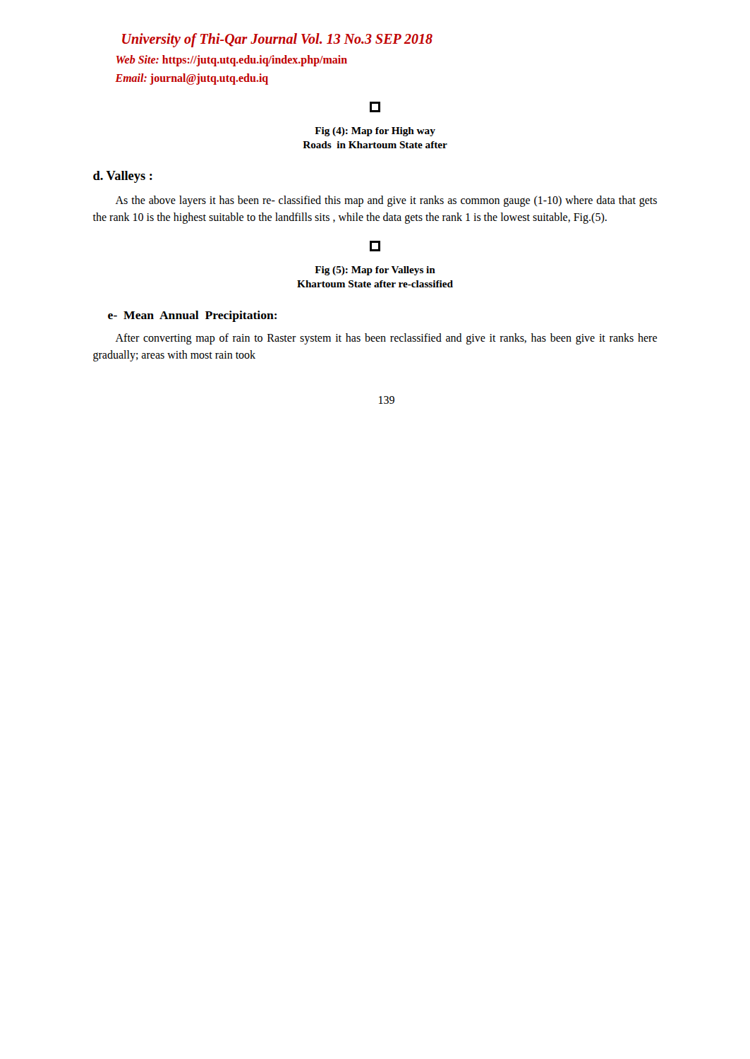University of Thi-Qar Journal Vol. 13 No.3 SEP 2018
Web Site: https://jutq.utq.edu.iq/index.php/main
Email: journal@jutq.utq.edu.iq
Fig (4): Map for High way
Roads in Khartoum State after
d. Valleys :
As the above layers it has been re- classified this map and give it ranks as common gauge (1-10) where data that gets the rank 10 is the highest suitable to the landfills sits , while the data gets the rank 1 is the lowest suitable, Fig.(5).
Fig (5): Map for Valleys in
Khartoum State after re-classified
e- Mean Annual Precipitation:
After converting map of rain to Raster system it has been reclassified and give it ranks, has been give it ranks here gradually; areas with most rain took
139